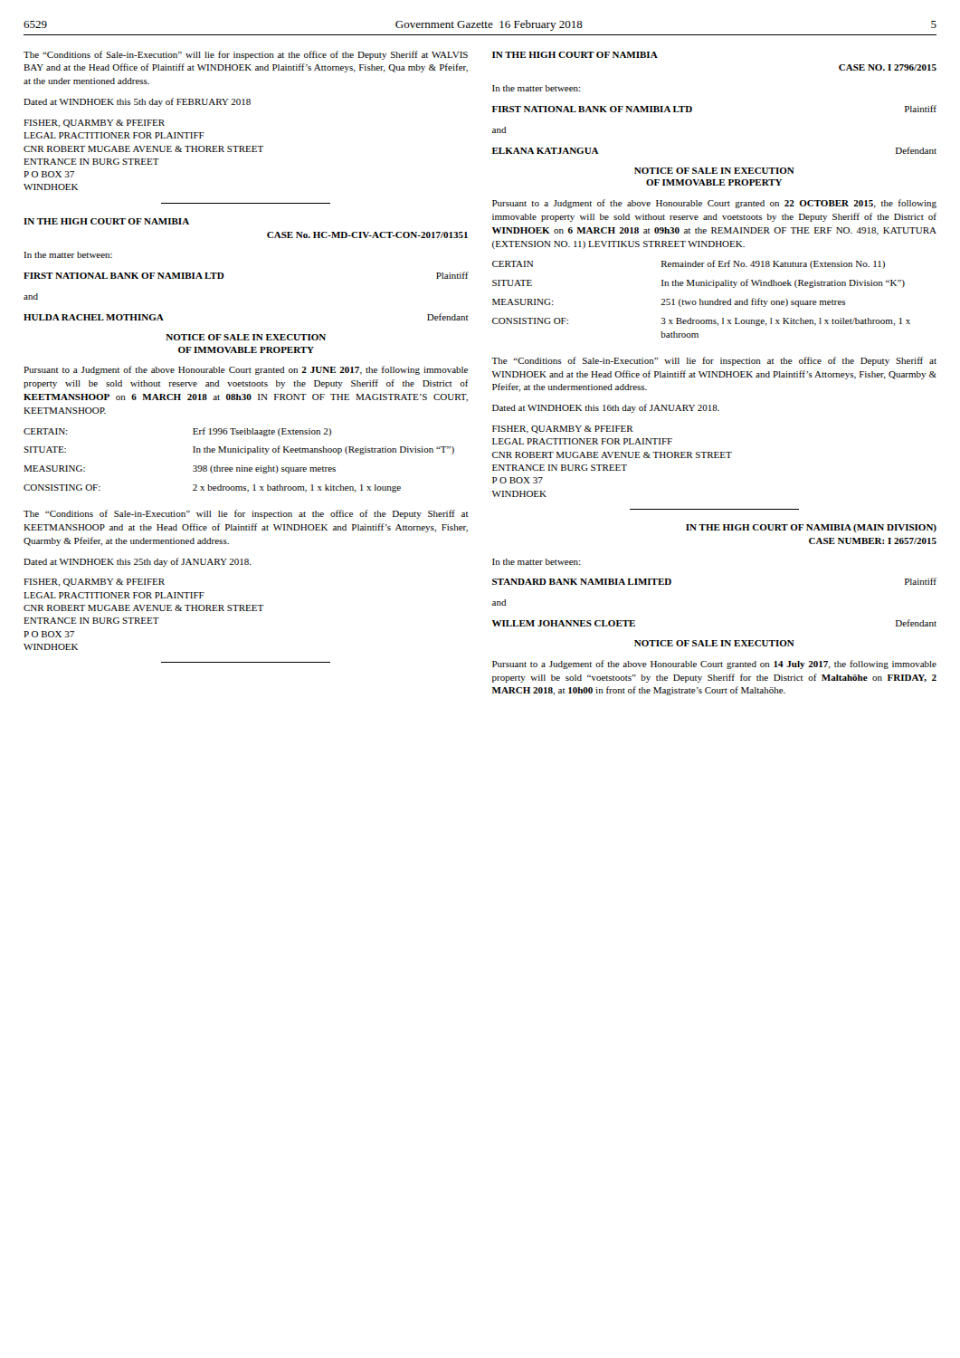6529 Government Gazette 16 February 2018 5
The “Conditions of Sale-in-Execution” will lie for inspection at the office of the Deputy Sheriff at WALVIS BAY and at the Head Office of Plaintiff at WINDHOEK and Plaintiff’s Attorneys, Fisher, Qua mby & Pfeifer, at the under mentioned address.
Dated at WINDHOEK this 5th day of FEBRUARY 2018
FISHER, QUARMBY & PFEIFER
LEGAL PRACTITIONER FOR PLAINTIFF
CNR ROBERT MUGABE AVENUE & THORER STREET
ENTRANCE IN BURG STREET
P O BOX 37
WINDHOEK
IN THE HIGH COURT OF NAMIBIA CASE No. HC-MD-CIV-ACT-CON-2017/01351
In the matter between:
FIRST NATIONAL BANK OF NAMIBIA LTD Plaintiff
and
HULDA RACHEL MOTHINGA Defendant
NOTICE OF SALE IN EXECUTION
OF IMMOVABLE PROPERTY
Pursuant to a Judgment of the above Honourable Court granted on 2 JUNE 2017, the following immovable property will be sold without reserve and voetstoots by the Deputy Sheriff of the District of KEETMANSHOOP on 6 MARCH 2018 at 08h30 IN FRONT OF THE MAGISTRATE’S COURT, KEETMANSHOOP.
| CERTAIN: | Erf 1996 Tseiblaagte (Extension 2) |
| SITUATE: | In the Municipality of Keetmanshoop (Registration Division “T”) |
| MEASURING: | 398 (three nine eight) square metres |
| CONSISTING OF: | 2 x bedrooms, 1 x bathroom, 1 x kitchen, 1 x lounge |
The “Conditions of Sale-in-Execution” will lie for inspection at the office of the Deputy Sheriff at KEETMANSHOOP and at the Head Office of Plaintiff at WINDHOEK and Plaintiff’s Attorneys, Fisher, Quarmby & Pfeifer, at the undermentioned address.
Dated at WINDHOEK this 25th day of JANUARY 2018.
FISHER, QUARMBY & PFEIFER
LEGAL PRACTITIONER FOR PLAINTIFF
CNR ROBERT MUGABE AVENUE & THORER STREET
ENTRANCE IN BURG STREET
P O BOX 37
WINDHOEK
IN THE HIGH COURT OF NAMIBIA CASE NO. I 2796/2015
In the matter between:
FIRST NATIONAL BANK OF NAMIBIA LTD Plaintiff
and
ELKANA KATJANGUA Defendant
NOTICE OF SALE IN EXECUTION
OF IMMOVABLE PROPERTY
Pursuant to a Judgment of the above Honourable Court granted on 22 OCTOBER 2015, the following immovable property will be sold without reserve and voetstoots by the Deputy Sheriff of the District of WINDHOEK on 6 MARCH 2018 at 09h30 at the REMAINDER OF THE ERF NO. 4918, KATUTURA (EXTENSION NO. 11) LEVITIKUS STRREET WINDHOEK.
| CERTAIN | Remainder of Erf No. 4918 Katutura (Extension No. 11) |
| SITUATE | In the Municipality of Windhoek (Registration Division “K”) |
| MEASURING: | 251 (two hundred and fifty one) square metres |
| CONSISTING OF: | 3 x Bedrooms, l x Lounge, l x Kitchen, l x toilet/bathroom, 1 x bathroom |
The “Conditions of Sale-in-Execution” will lie for inspection at the office of the Deputy Sheriff at WINDHOEK and at the Head Office of Plaintiff at WINDHOEK and Plaintiff’s Attorneys, Fisher, Quarmby & Pfeifer, at the undermentioned address.
Dated at WINDHOEK this 16th day of JANUARY 2018.
FISHER, QUARMBY & PFEIFER
LEGAL PRACTITIONER FOR PLAINTIFF
CNR ROBERT MUGABE AVENUE & THORER STREET
ENTRANCE IN BURG STREET
P O BOX 37
WINDHOEK
IN THE HIGH COURT OF NAMIBIA (MAIN DIVISION) CASE NUMBER: I 2657/2015
In the matter between:
STANDARD BANK NAMIBIA LIMITED Plaintiff
and
WILLEM JOHANNES CLOETE Defendant
NOTICE OF SALE IN EXECUTION
Pursuant to a Judgement of the above Honourable Court granted on 14 July 2017, the following immovable property will be sold “voetstoots” by the Deputy Sheriff for the District of Maltahöhe on FRIDAY, 2 MARCH 2018, at 10h00 in front of the Magistrate’s Court of Maltahöhe.